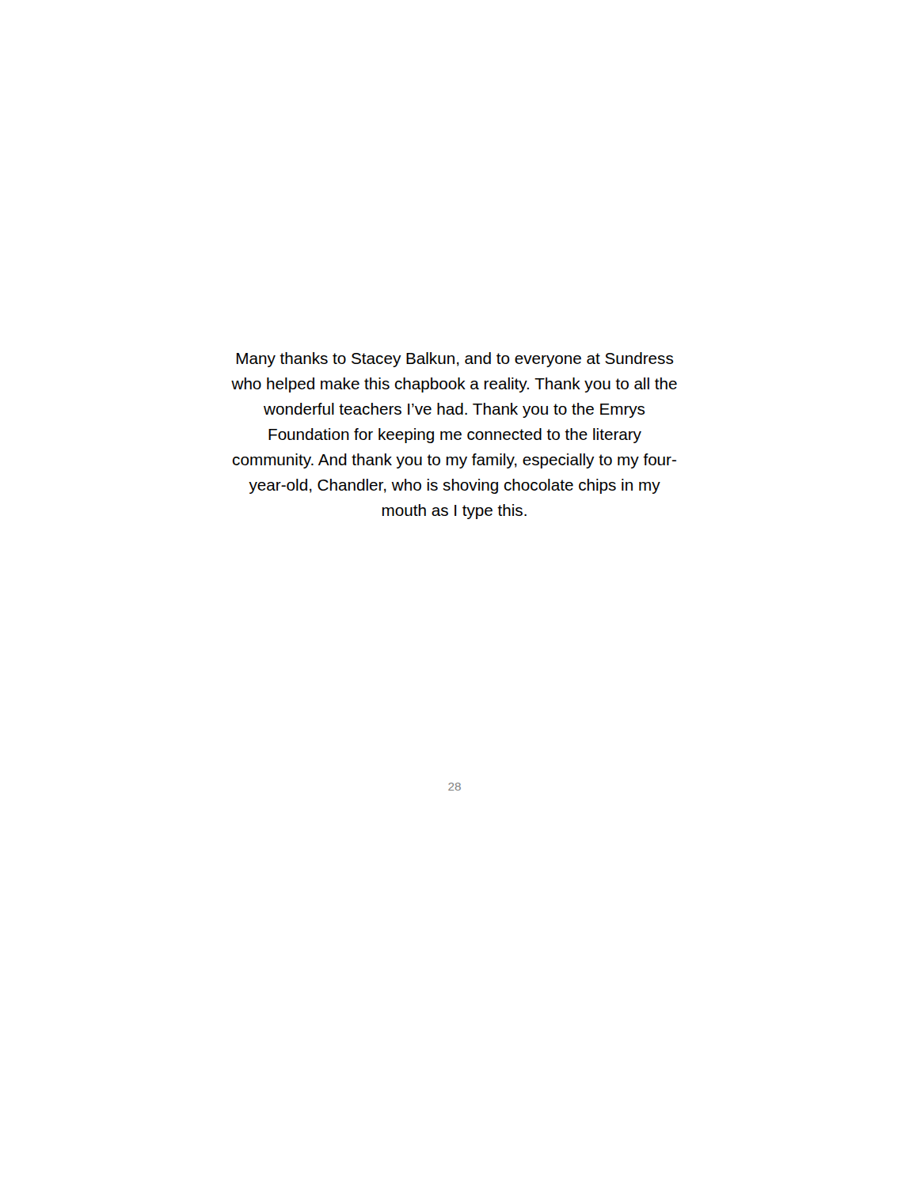Many thanks to Stacey Balkun, and to everyone at Sundress who helped make this chapbook a reality. Thank you to all the wonderful teachers I’ve had. Thank you to the Emrys Foundation for keeping me connected to the literary community. And thank you to my family, especially to my four-year-old, Chandler, who is shoving chocolate chips in my mouth as I type this.
28